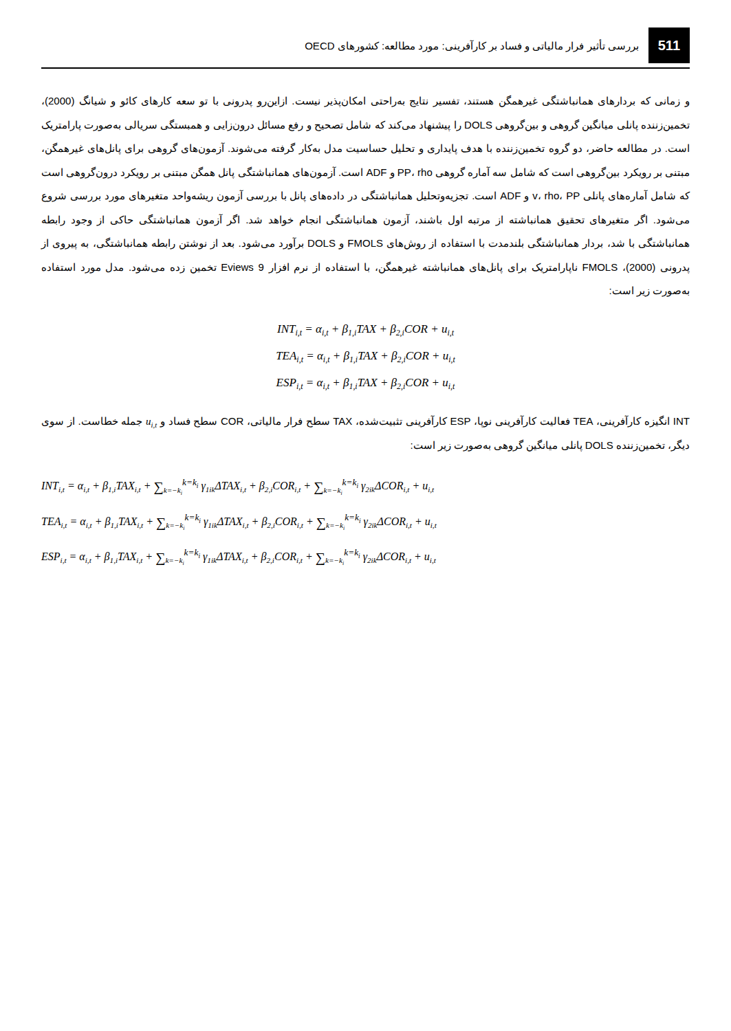511
بررسی تأثیر فرار مالیاتی و فساد بر کارآفرینی: مورد مطالعه: کشورهای OECD
و زمانی که بردارهای همانباشتگی غیرهمگن هستند، تفسیر نتایج به‌راحتی امکان‌پذیر نیست. ازاین‌رو پدرونی با تو سعه کارهای کائو و شیانگ (2000)، تخمین‌زننده پانلی میانگین گروهی و بین‌گروهی DOLS را پیشنهاد می‌کند که شامل تصحیح و رفع مسائل درون‌زایی و همبستگی سریالی به‌صورت پارامتریک است. در مطالعه حاضر، دو گروه تخمین‌زننده با هدف پایداری و تحلیل حساسیت مدل به‌کار گرفته می‌شوند. آزمون‌های گروهی برای پانل‌های غیرهمگن، مبتنی بر رویکرد بین‌گروهی است که شامل سه آماره گروهی PP، rho و ADF است. آزمون‌های همانباشتگی پانل همگن مبتنی بر رویکرد درون‌گروهی است که شامل آماره‌های پانلی v، rho، PP و ADF است. تجزیه‌وتحلیل همانباشتگی در داده‌های پانل با بررسی آزمون ریشه‌واحد متغیرهای مورد بررسی شروع می‌شود. اگر متغیرهای تحقیق همانباشته از مرتبه اول باشند، آزمون همانباشتگی انجام خواهد شد. اگر آزمون همانباشتگی حاکی از وجود رابطه همانباشتگی با شد، بردار همانباشتگی بلندمدت با استفاده از روش‌های FMOLS و DOLS برآورد می‌شود. بعد از نوشتن رابطه همانباشتگی، به پیروی از پدرونی (2000)، FMOLS ناپارامتریک برای پانل‌های همانباشته غیرهمگن، با استفاده از نرم افزار Eviews 9 تخمین زده می‌شود. مدل مورد استفاده به‌صورت زیر است:
INTi,t = αi,t + β1,iTAX + β2,iCOR + ui,t TEAi,t = αi,t + β1,iTAX + β2,iCOR + ui,t ESPi,t = αi,t + β1,iTAX + β2,iCOR + ui,t
INT انگیزه کارآفرینی، TEA فعالیت کارآفرینی نوپا، ESP کارآفرینی تثبیت‌شده، TAX سطح فرار مالیاتی، COR سطح فساد و ui,t جمله خطاست. از سوی دیگر، تخمین‌زننده DOLS پانلی میانگین گروهی به‌صورت زیر است:
INTi,t = αi,t + β1,iTAXi,t + ∑k=−kik=ki γ1ikΔTAXi,t + β2,iCORi,t + ∑k=−kik=ki γ2ikΔCORi,t + ui,t TEAi,t = αi,t + β1,iTAXi,t + ∑k=−kik=ki γ1ikΔTAXi,t + β2,iCORi,t + ∑k=−kik=ki γ2ikΔCORi,t + ui,t ESPi,t = αi,t + β1,iTAXi,t + ∑k=−kik=ki γ1ikΔTAXi,t + β2,iCORi,t + ∑k=−kik=ki γ2ikΔCORi,t + ui,t